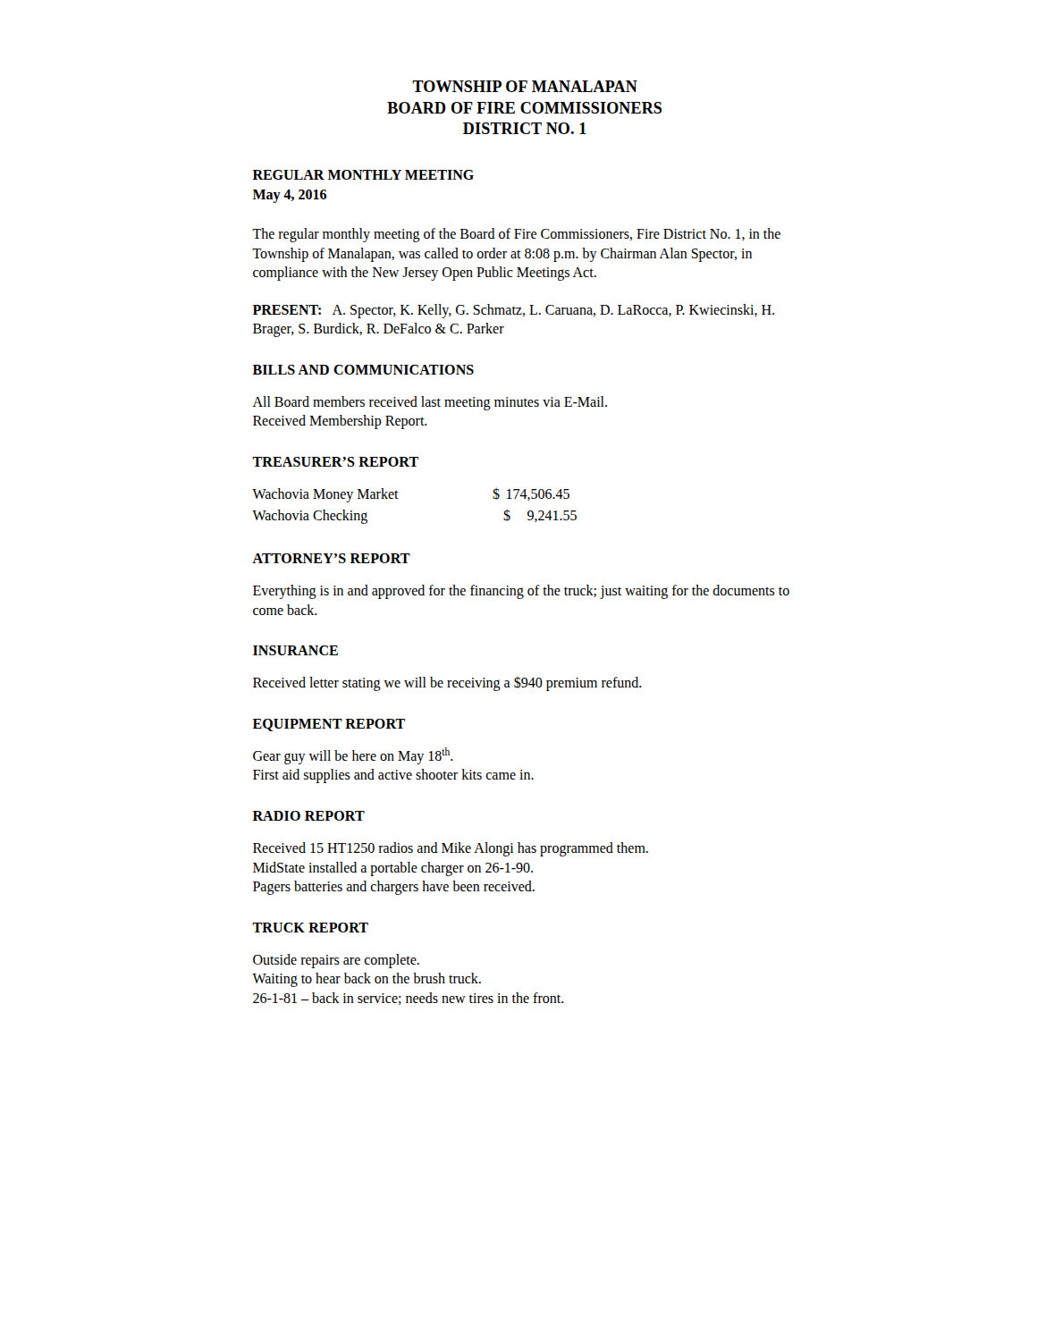TOWNSHIP OF MANALAPAN BOARD OF FIRE COMMISSIONERS DISTRICT NO. 1
REGULAR MONTHLY MEETING May 4, 2016
The regular monthly meeting of the Board of Fire Commissioners, Fire District No. 1, in the Township of Manalapan, was called to order at 8:08 p.m. by Chairman Alan Spector, in compliance with the New Jersey Open Public Meetings Act.
PRESENT: A. Spector, K. Kelly, G. Schmatz, L. Caruana, D. LaRocca, P. Kwiecinski, H. Brager, S. Burdick, R. DeFalco & C. Parker
BILLS AND COMMUNICATIONS
All Board members received last meeting minutes via E-Mail.
Received Membership Report.
TREASURER’S REPORT
| Wachovia Money Market | $ 174,506.45 |
| Wachovia Checking | $ 9,241.55 |
ATTORNEY’S REPORT
Everything is in and approved for the financing of the truck; just waiting for the documents to come back.
INSURANCE
Received letter stating we will be receiving a $940 premium refund.
EQUIPMENT REPORT
Gear guy will be here on May 18th.
First aid supplies and active shooter kits came in.
RADIO REPORT
Received 15 HT1250 radios and Mike Alongi has programmed them.
MidState installed a portable charger on 26-1-90.
Pagers batteries and chargers have been received.
TRUCK REPORT
Outside repairs are complete.
Waiting to hear back on the brush truck.
26-1-81 – back in service; needs new tires in the front.